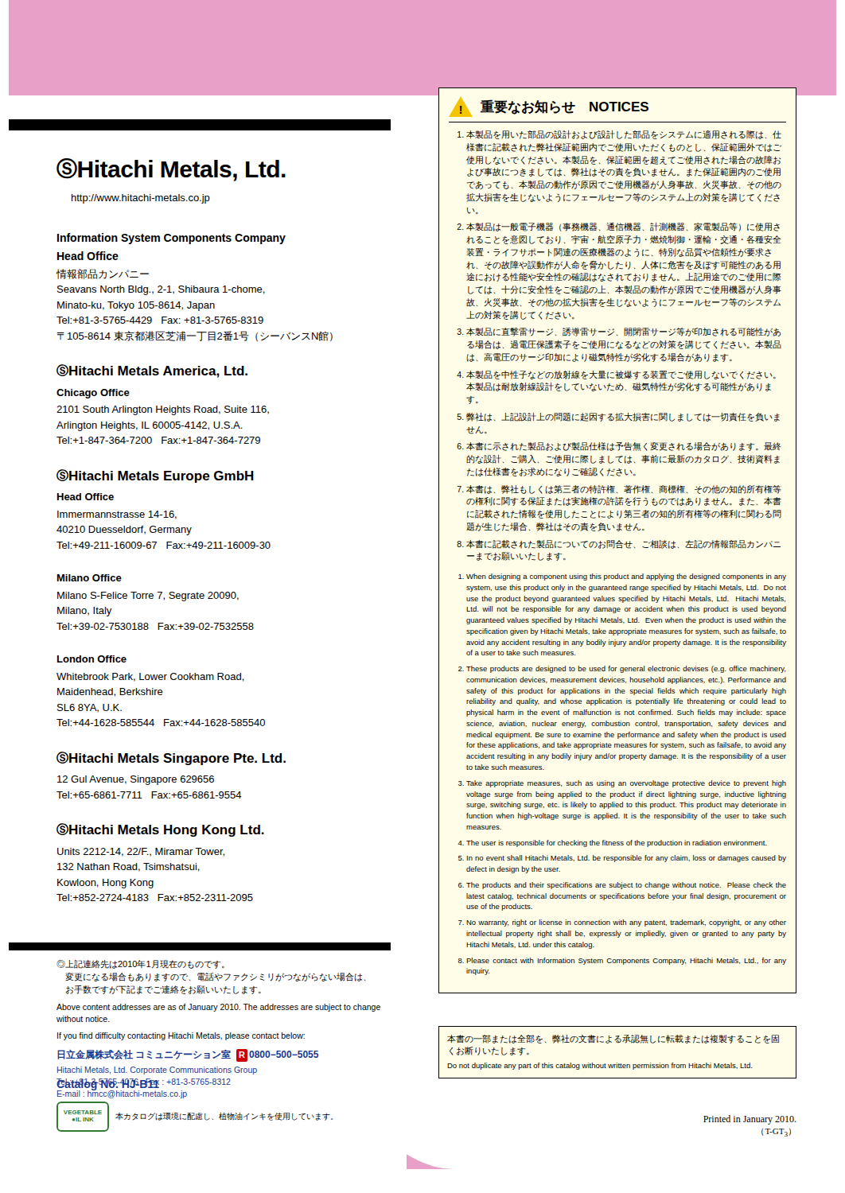ⓈHitachi Metals, Ltd.
http://www.hitachi-metals.co.jp
Information System Components Company
Head Office
情報部品カンパニー
Seavans North Bldg., 2-1, Shibaura 1-chome,
Minato-ku, Tokyo 105-8614, Japan
Tel:+81-3-5765-4429 Fax: +81-3-5765-8319
〒105-8614 東京都港区芝浦一丁目2番1号（シーバンスN館）
ⓈHitachi Metals America, Ltd.
Chicago Office
2101 South Arlington Heights Road, Suite 116,
Arlington Heights, IL 60005-4142, U.S.A.
Tel:+1-847-364-7200 Fax:+1-847-364-7279
ⓈHitachi Metals Europe GmbH
Head Office
Immermannstrasse 14-16,
40210 Duesseldorf, Germany
Tel:+49-211-16009-67 Fax:+49-211-16009-30
Milano Office
Milano S-Felice Torre 7, Segrate 20090,
Milano, Italy
Tel:+39-02-7530188 Fax:+39-02-7532558
London Office
Whitebrook Park, Lower Cookham Road,
Maidenhead, Berkshire
SL6 8YA, U.K.
Tel:+44-1628-585544 Fax:+44-1628-585540
ⓈHitachi Metals Singapore Pte. Ltd.
12 Gul Avenue, Singapore 629656
Tel:+65-6861-7711 Fax:+65-6861-9554
ⓈHitachi Metals Hong Kong Ltd.
Units 2212-14, 22/F., Miramar Tower,
132 Nathan Road, Tsimshatsui,
Kowloon, Hong Kong
Tel:+852-2724-4183 Fax:+852-2311-2095
◎上記連絡先は2010年1月現在のものです。
　変更になる場合もありますので、電話やファクシミリがつながらない場合は、
　お手数ですが下記までご連絡をお願いいたします。
Above content addresses are as of January 2010. The addresses are subject to change without notice.
If you find difficulty contacting Hitachi Metals, please contact below:
日立金属株式会社 コミュニケーション室 R0800−500−5055
Hitachi Metals, Ltd. Corporate Communications Group
Tel : +81-3-5765-4076 Fax : +81-3-5765-8312
E-mail : hmcc@hitachi-metals.co.jp
Catalog No. HJ-B11
VEGETABLE ●IL INK
本カタログは環境に配慮し、植物油インキを使用しています。
重要なお知らせ　NOTICES
本製品を用いた部品の設計および設計した部品をシステムに適用される際は、仕様書に記載された弊社保証範囲内でご使用いただくものとし、保証範囲外ではご使用しないでください。本製品を、保証範囲を超えてご使用された場合の故障および事故につきましては、弊社はその責を負いません。また保証範囲内のご使用であっても、本製品の動作が原因でご使用機器が人身事故、火災事故、その他の拡大損害を生じないようにフェールセーフ等のシステム上の対策を講じてください。
本製品は一般電子機器（事務機器、通信機器、計測機器、家電製品等）に使用されることを意図しており、宇宙・航空原子力・燃焼制御・運輸・交通・各種安全装置・ライフサポート関連の医療機器のように、特別な品質や信頼性が要求され、その故障や誤動作が人命を脅かしたり、人体に危害を及ぼす可能性のある用途における性能や安全性の確認はなされておりません。上記用途でのご使用に際しては、十分に安全性をご確認の上、本製品の動作が原因でご使用機器が人身事故、火災事故、その他の拡大損害を生じないようにフェールセーフ等のシステム上の対策を講じてください。
本製品に直撃雷サージ、誘導雷サージ、開閉雷サージ等が印加される可能性がある場合は、過電圧保護素子をご使用になるなどの対策を講じてください。本製品は、高電圧のサージ印加により磁気特性が劣化する場合があります。
本製品を中性子などの放射線を大量に被爆する装置でご使用しないでください。本製品は耐放射線設計をしていないため、磁気特性が劣化する可能性があります。
弊社は、上記設計上の問題に起因する拡大損害に関しましては一切責任を負いません。
本書に示された製品および製品仕様は予告無く変更される場合があります。最終的な設計、ご購入、ご使用に際しましては、事前に最新のカタログ、技術資料または仕様書をお求めになりご確認ください。
本書は、弊社もしくは第三者の特許権、著作権、商標権、その他の知的所有権等の権利に関する保証または実施権の許諾を行うものではありません。また、本書に記載された情報を使用したことにより第三者の知的所有権等の権利に関わる問題が生じた場合、弊社はその責を負いません。
本書に記載された製品についてのお問合せ、ご相談は、左記の情報部品カンパニーまでお願いいたします。
When designing a component using this product and applying the designed components in any system, use this product only in the guaranteed range specified by Hitachi Metals, Ltd. Do not use the product beyond guaranteed values specified by Hitachi Metals, Ltd. Hitachi Metals, Ltd. will not be responsible for any damage or accident when this product is used beyond guaranteed values specified by Hitachi Metals, Ltd. Even when the product is used within the specification given by Hitachi Metals, take appropriate measures for system, such as failsafe, to avoid any accident resulting in any bodily injury and/or property damage. It is the responsibility of a user to take such measures.
These products are designed to be used for general electronic devises (e.g. office machinery, communication devices, measurement devices, household appliances, etc.). Performance and safety of this product for applications in the special fields which require particularly high reliability and quality, and whose application is potentially life threatening or could lead to physical harm in the event of malfunction is not confirmed. Such fields may include: space science, aviation, nuclear energy, combustion control, transportation, safety devices and medical equipment. Be sure to examine the performance and safety when the product is used for these applications, and take appropriate measures for system, such as failsafe, to avoid any accident resulting in any bodily injury and/or property damage. It is the responsibility of a user to take such measures.
Take appropriate measures, such as using an overvoltage protective device to prevent high voltage surge from being applied to the product if direct lightning surge, inductive lightning surge, switching surge, etc. is likely to applied to this product. This product may deteriorate in function when high-voltage surge is applied. It is the responsibility of the user to take such measures.
The user is responsible for checking the fitness of the production in radiation environment.
In no event shall Hitachi Metals, Ltd. be responsible for any claim, loss or damages caused by defect in design by the user.
The products and their specifications are subject to change without notice. Please check the latest catalog, technical documents or specifications before your final design, procurement or use of the products.
No warranty, right or license in connection with any patent, trademark, copyright, or any other intellectual property right shall be, expressly or impliedly, given or granted to any party by Hitachi Metals, Ltd. under this catalog.
Please contact with Information System Components Company, Hitachi Metals, Ltd., for any inquiry.
本書の一部または全部を、弊社の文書による承認無しに転載または複製することを固くお断りいたします。
Do not duplicate any part of this catalog without written permission from Hitachi Metals, Ltd.
Printed in January 2010.
（T-GT3）